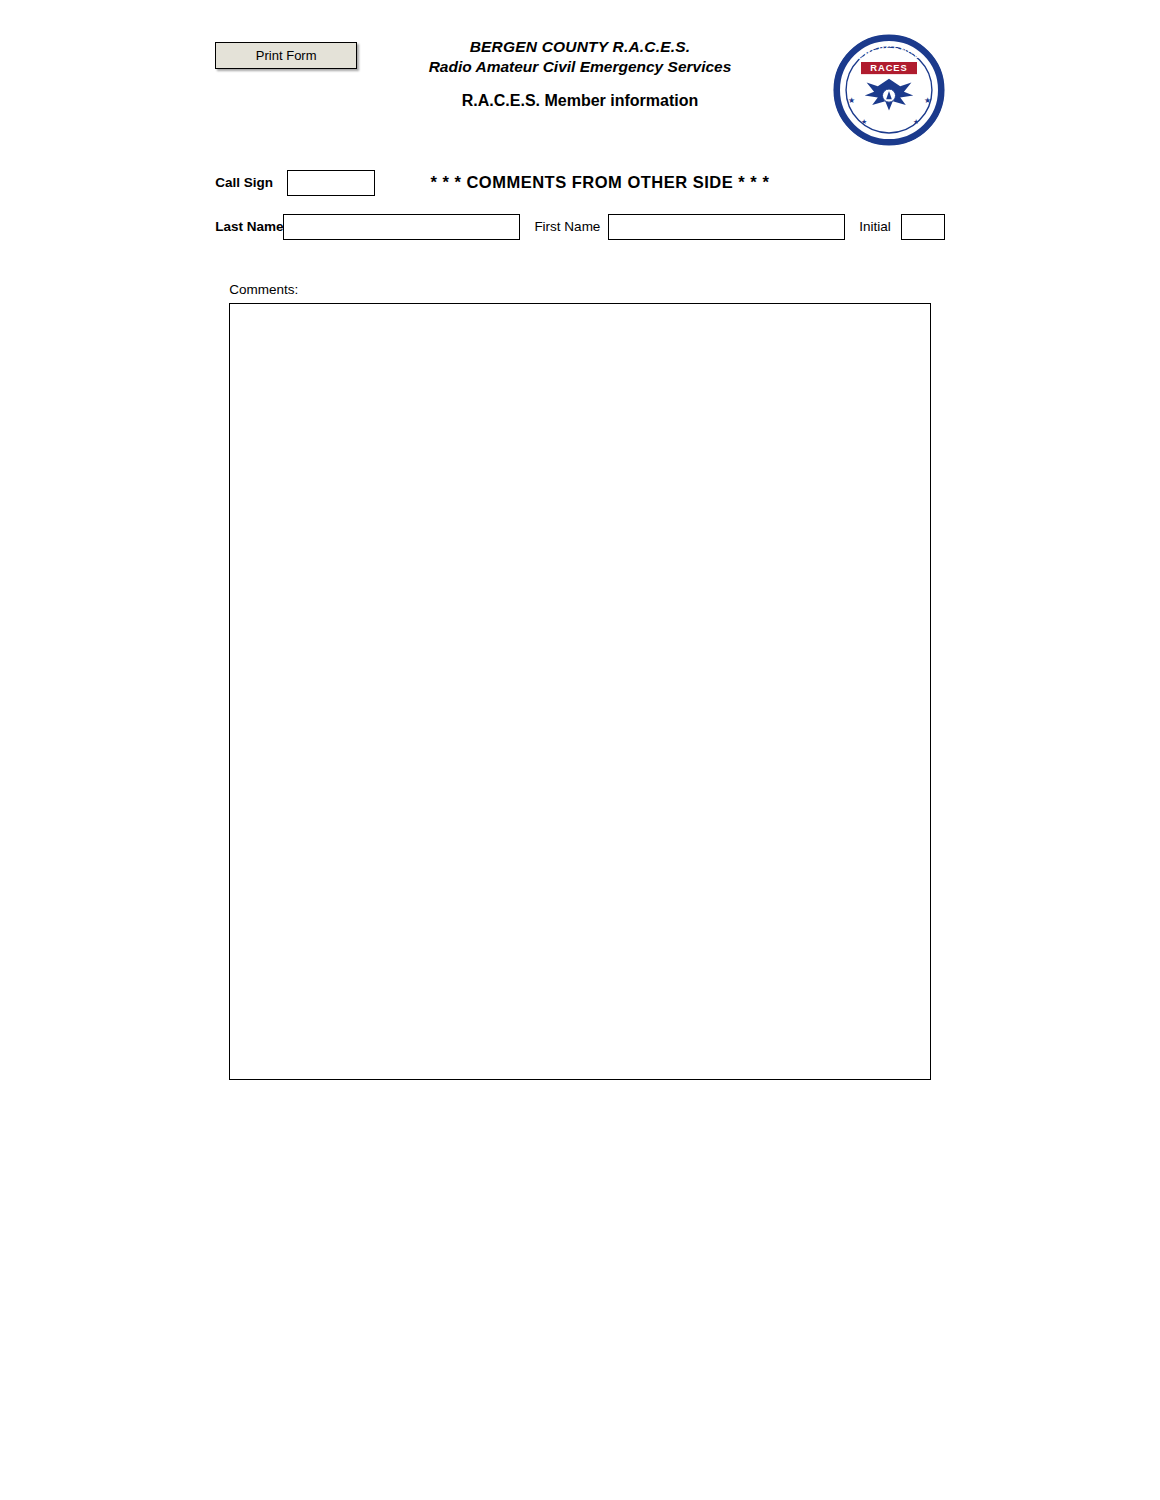Print Form
BERGEN COUNTY R.A.C.E.S.
Radio Amateur Civil Emergency Services
R.A.C.E.S. Member information
EMERGENCY COMMUNICATIONS RACES ★ ★ ★ ★
Call Sign
* * * COMMENTS FROM OTHER SIDE * * *
Last Name First Name Initial
Comments: